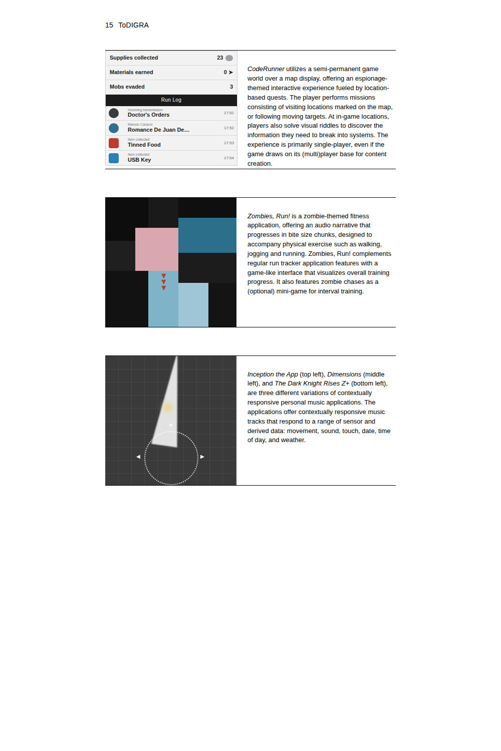15 ToDIGRA
| Supplies collected 23 Materials earned 0 ➤ Mobs evaded 3 Run Log Incoming transmission Doctor's Orders 17:52 Manolo Caracol Romance De Juan De… 17:52 Item collected Tinned Food 17:53 Item collected USB Key 17:54 CodeRunner utilizes a semi-permanent game world over a map display, offering an espionage-themed interactive experience fueled by location-based quests. The player performs missions consisting of visiting locations marked on the map, or following moving targets. At in-game locations, players also solve visual riddles to discover the information they need to break into systems. The experience is primarily single-player, even if the game draws on its (multi)player base for content creation. |
| ▼ ▼ ▼ Zombies, Run! is a zombie-themed fitness application, offering an audio narrative that progresses in bite size chunks, designed to accompany physical exercise such as walking, jogging and running. Zombies, Run! complements regular run tracker application features with a game-like interface that visualizes overall training progress. It also features zombie chases as a (optional) mini-game for interval training. |
| ▲ ◀ ▶ Inception the App (top left), Dimensions (middle left), and The Dark Knight Rises Z+ (bottom left), are three different variations of contextually responsive personal music applications. The applications offer contextually responsive music tracks that respond to a range of sensor and derived data: movement, sound, touch, date, time of day, and weather. |